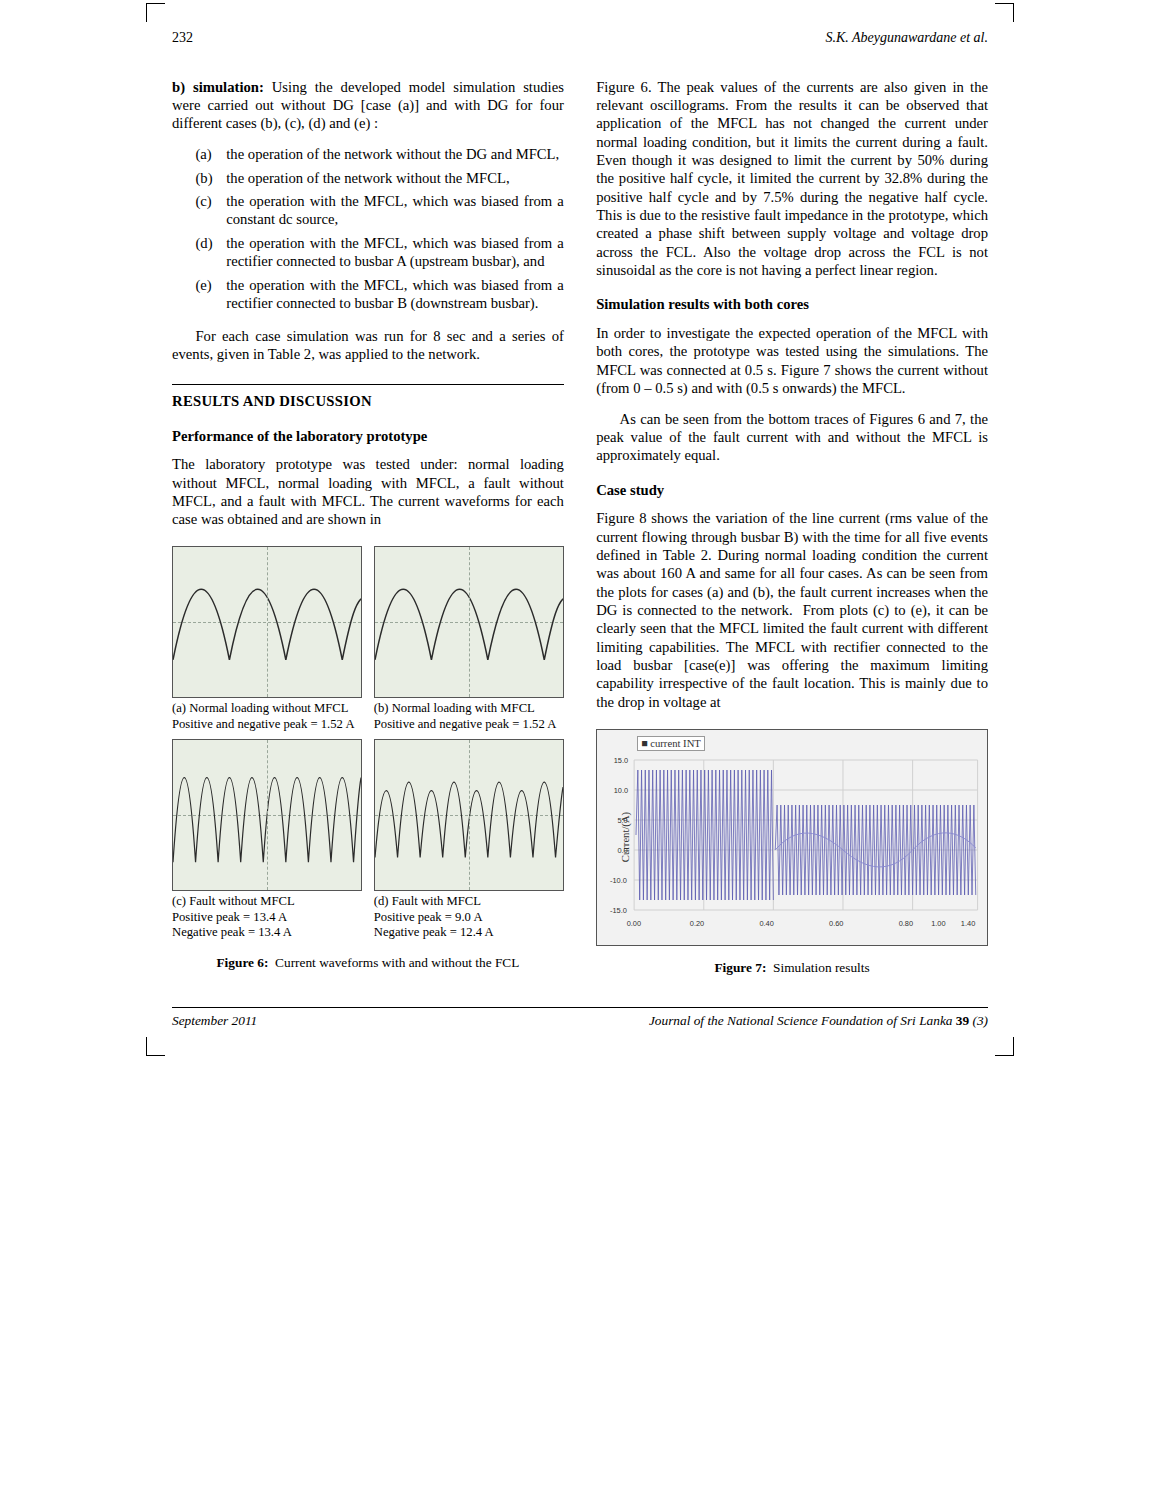232
S.K. Abeygunawardane et al.
b) simulation: Using the developed model simulation studies were carried out without DG [case (a)] and with DG for four different cases (b), (c), (d) and (e) :
(a) the operation of the network without the DG and MFCL,
(b) the operation of the network without the MFCL,
(c) the operation with the MFCL, which was biased from a constant dc source,
(d) the operation with the MFCL, which was biased from a rectifier connected to busbar A (upstream busbar), and
(e) the operation with the MFCL, which was biased from a rectifier connected to busbar B (downstream busbar).
For each case simulation was run for 8 sec and a series of events, given in Table 2, was applied to the network.
Results and Discussion
Performance of the laboratory prototype
The laboratory prototype was tested under: normal loading without MFCL, normal loading with MFCL, a fault without MFCL, and a fault with MFCL. The current waveforms for each case was obtained and are shown in
(a) Normal loading without MFCL
Positive and negative peak = 1.52 A
(b) Normal loading with MFCL
Positive and negative peak = 1.52 A
(c) Fault without MFCL
Positive peak = 13.4 A
Negative peak = 13.4 A
(d) Fault with MFCL
Positive peak = 9.0 A
Negative peak = 12.4 A
Figure 6: Current waveforms with and without the FCL
Figure 6. The peak values of the currents are also given in the relevant oscillograms. From the results it can be observed that application of the MFCL has not changed the current under normal loading condition, but it limits the current during a fault. Even though it was designed to limit the current by 50% during the positive half cycle, it limited the current by 32.8% during the positive half cycle and by 7.5% during the negative half cycle. This is due to the resistive fault impedance in the prototype, which created a phase shift between supply voltage and voltage drop across the FCL. Also the voltage drop across the FCL is not sinusoidal as the core is not having a perfect linear region.
Simulation results with both cores
In order to investigate the expected operation of the MFCL with both cores, the prototype was tested using the simulations. The MFCL was connected at 0.5 s. Figure 7 shows the current without (from 0 – 0.5 s) and with (0.5 s onwards) the MFCL.
As can be seen from the bottom traces of Figures 6 and 7, the peak value of the fault current with and without the MFCL is approximately equal.
Case study
Figure 8 shows the variation of the line current (rms value of the current flowing through busbar B) with the time for all five events defined in Table 2. During normal loading condition the current was about 160 A and same for all four cases. As can be seen from the plots for cases (a) and (b), the fault current increases when the DG is connected to the network. From plots (c) to (e), it can be clearly seen that the MFCL limited the fault current with different limiting capabilities. The MFCL with rectifier connected to the load busbar [case(e)] was offering the maximum limiting capability irrespective of the fault location. This is mainly due to the drop in voltage at
■ current INT
Current/(A)
15.0 10.0 5.0 0.0 -10.0 -15.0 0.00 0.20 0.40 0.60 0.80 1.00 1.40
Figure 7: Simulation results
September 2011
Journal of the National Science Foundation of Sri Lanka 39 (3)